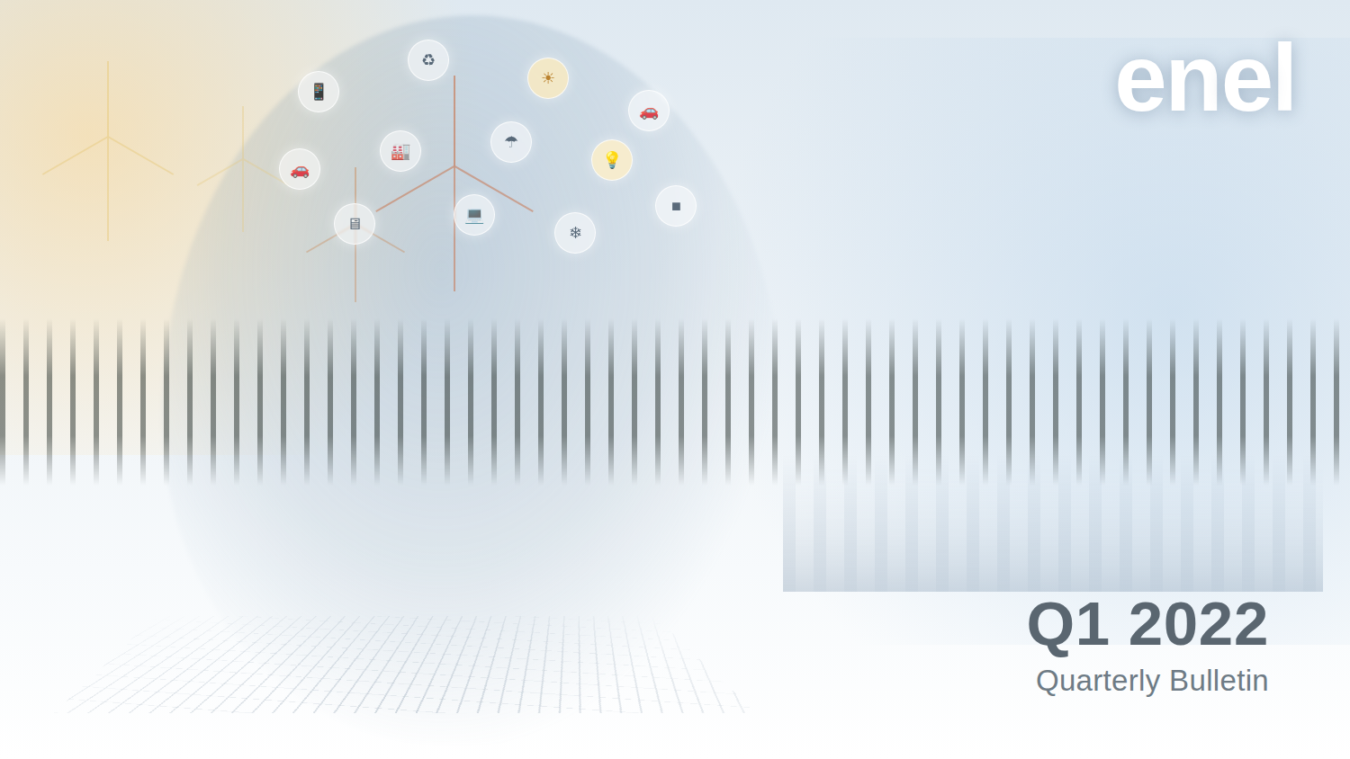📱 ♻ ☀ 🚗 🚗 🏭 ☂ 💡 🖥 💻 ❄ ■
enel
Q1 2022
Quarterly Bulletin
Enel — Q1 2022 Quarterly Bulletin